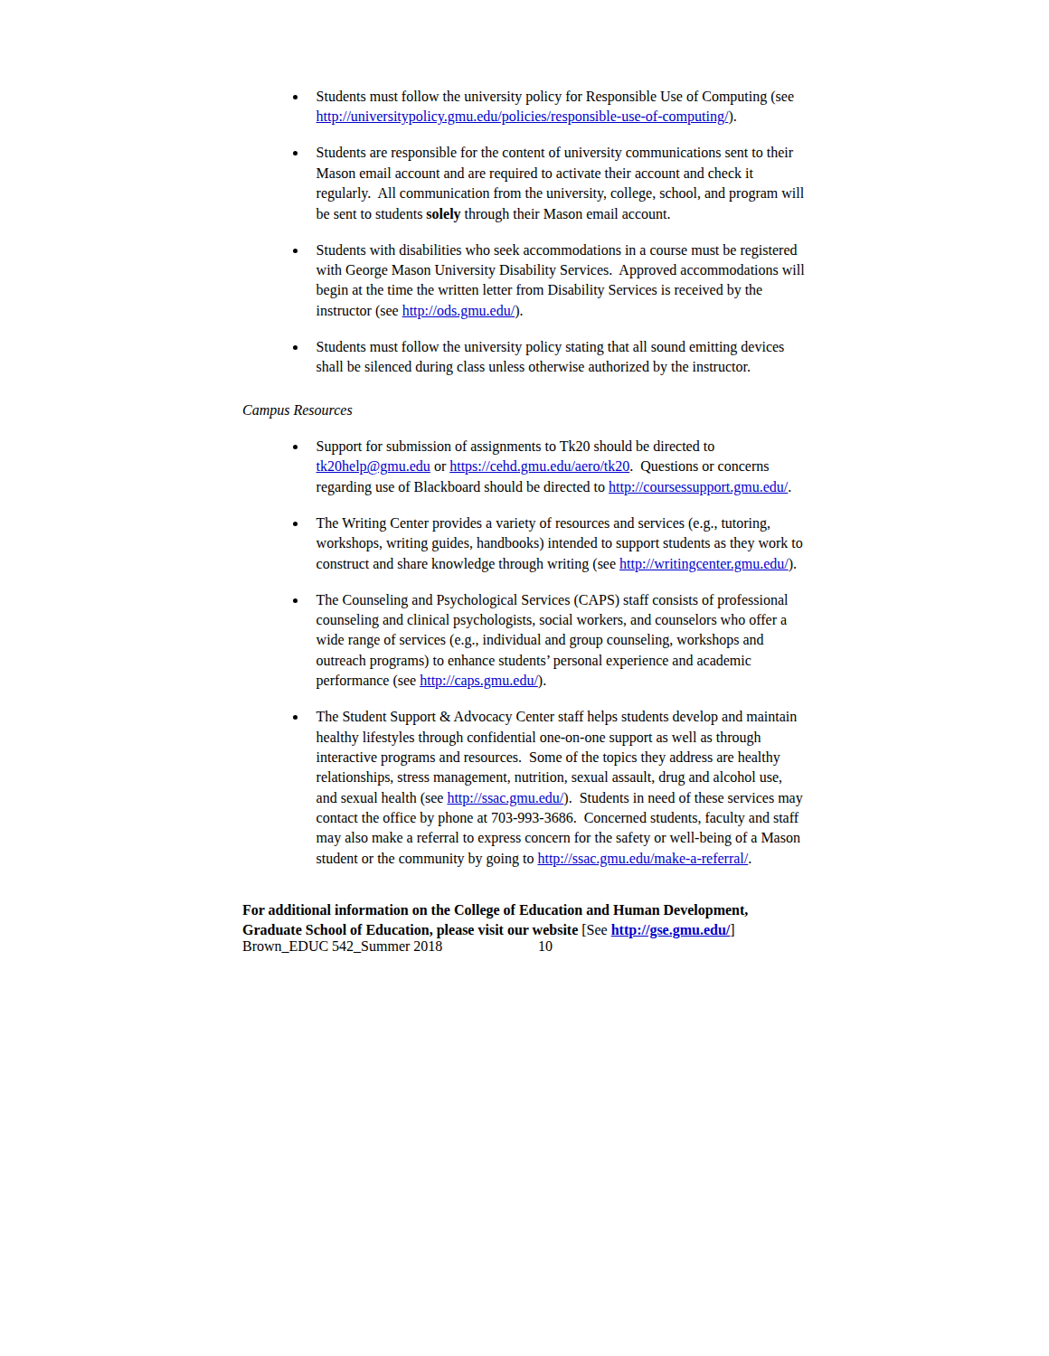Students must follow the university policy for Responsible Use of Computing (see http://universitypolicy.gmu.edu/policies/responsible-use-of-computing/).
Students are responsible for the content of university communications sent to their Mason email account and are required to activate their account and check it regularly. All communication from the university, college, school, and program will be sent to students solely through their Mason email account.
Students with disabilities who seek accommodations in a course must be registered with George Mason University Disability Services. Approved accommodations will begin at the time the written letter from Disability Services is received by the instructor (see http://ods.gmu.edu/).
Students must follow the university policy stating that all sound emitting devices shall be silenced during class unless otherwise authorized by the instructor.
Campus Resources
Support for submission of assignments to Tk20 should be directed to tk20help@gmu.edu or https://cehd.gmu.edu/aero/tk20. Questions or concerns regarding use of Blackboard should be directed to http://coursessupport.gmu.edu/.
The Writing Center provides a variety of resources and services (e.g., tutoring, workshops, writing guides, handbooks) intended to support students as they work to construct and share knowledge through writing (see http://writingcenter.gmu.edu/).
The Counseling and Psychological Services (CAPS) staff consists of professional counseling and clinical psychologists, social workers, and counselors who offer a wide range of services (e.g., individual and group counseling, workshops and outreach programs) to enhance students’ personal experience and academic performance (see http://caps.gmu.edu/).
The Student Support & Advocacy Center staff helps students develop and maintain healthy lifestyles through confidential one-on-one support as well as through interactive programs and resources. Some of the topics they address are healthy relationships, stress management, nutrition, sexual assault, drug and alcohol use, and sexual health (see http://ssac.gmu.edu/). Students in need of these services may contact the office by phone at 703-993-3686. Concerned students, faculty and staff may also make a referral to express concern for the safety or well-being of a Mason student or the community by going to http://ssac.gmu.edu/make-a-referral/.
For additional information on the College of Education and Human Development, Graduate School of Education, please visit our website [See http://gse.gmu.edu/]
Brown_EDUC 542_Summer 2018 10